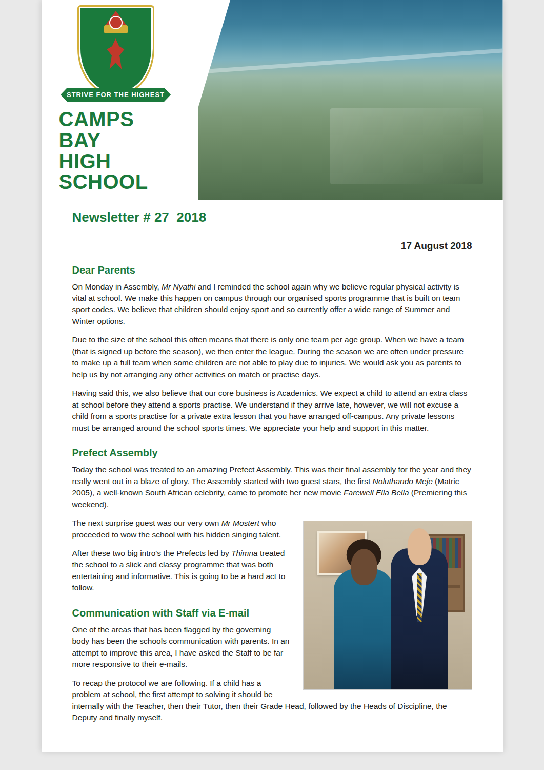Strive for the Highest
CAMPS BAY HIGH SCHOOL
Newsletter # 27_2018
17 August 2018
Dear Parents
On Monday in Assembly, Mr Nyathi and I reminded the school again why we believe regular physical activity is vital at school. We make this happen on campus through our organised sports programme that is built on team sport codes. We believe that children should enjoy sport and so currently offer a wide range of Summer and Winter options.
Due to the size of the school this often means that there is only one team per age group. When we have a team (that is signed up before the season), we then enter the league. During the season we are often under pressure to make up a full team when some children are not able to play due to injuries. We would ask you as parents to help us by not arranging any other activities on match or practise days.
Having said this, we also believe that our core business is Academics. We expect a child to attend an extra class at school before they attend a sports practise. We understand if they arrive late, however, we will not excuse a child from a sports practise for a private extra lesson that you have arranged off-campus. Any private lessons must be arranged around the school sports times. We appreciate your help and support in this matter.
Prefect Assembly
Today the school was treated to an amazing Prefect Assembly. This was their final assembly for the year and they really went out in a blaze of glory. The Assembly started with two guest stars, the first Noluthando Meje (Matric 2005), a well-known South African celebrity, came to promote her new movie Farewell Ella Bella (Premiering this weekend).
The next surprise guest was our very own Mr Mostert who proceeded to wow the school with his hidden singing talent.
After these two big intro's the Prefects led by Thimna treated the school to a slick and classy programme that was both entertaining and informative. This is going to be a hard act to follow.
Communication with Staff via E-mail
One of the areas that has been flagged by the governing body has been the schools communication with parents. In an attempt to improve this area, I have asked the Staff to be far more responsive to their e-mails.
To recap the protocol we are following. If a child has a problem at school, the first attempt to solving it should be internally with the Teacher, then their Tutor, then their Grade Head, followed by the Heads of Discipline, the Deputy and finally myself.